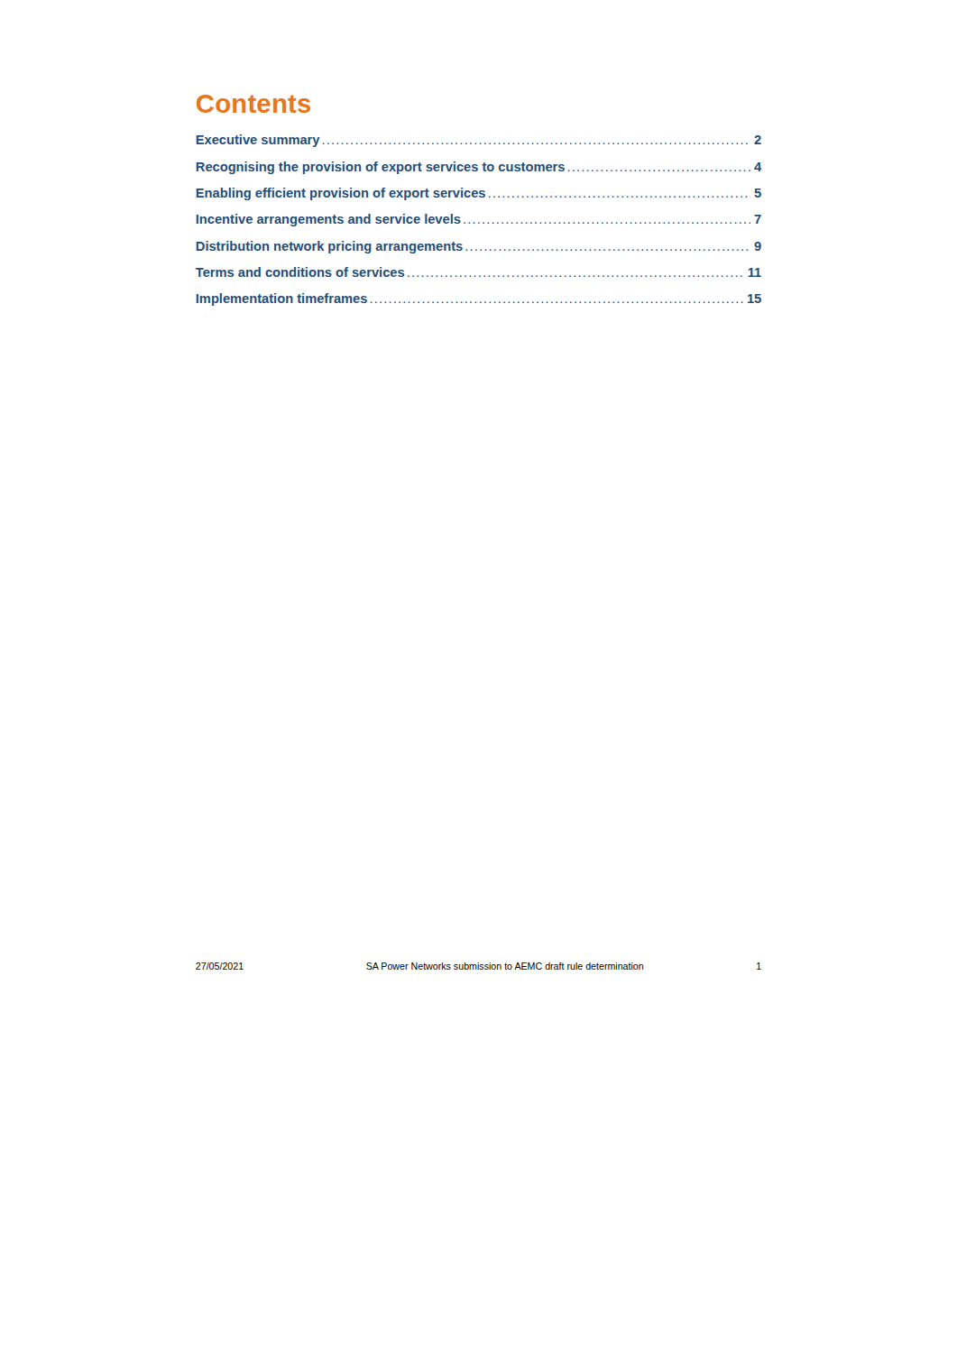Contents
Executive summary .................................................................................................................................. 2
Recognising the provision of export services to customers ..................................................................... 4
Enabling efficient provision of export services ....................................................................................... 5
Incentive arrangements and service levels ........................................................................................... 7
Distribution network pricing arrangements ........................................................................................... 9
Terms and conditions of services ..................................................................................................... 11
Implementation timeframes ............................................................................................................. 15
27/05/2021 SA Power Networks submission to AEMC draft rule determination 1